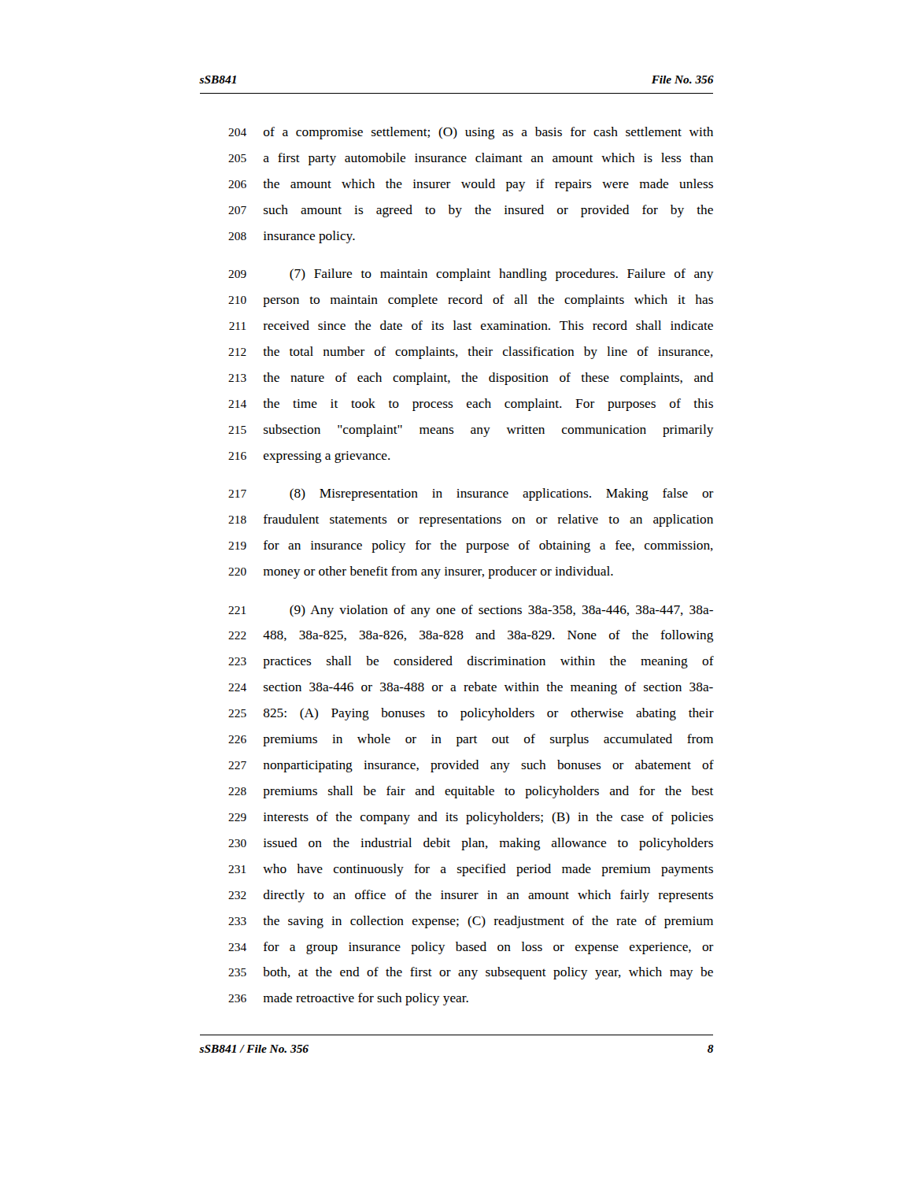sSB841 File No. 356
204 of a compromise settlement; (O) using as a basis for cash settlement with
205 a first party automobile insurance claimant an amount which is less than
206 the amount which the insurer would pay if repairs were made unless
207 such amount is agreed to by the insured or provided for by the
208 insurance policy.
209(7) Failure to maintain complaint handling procedures. Failure of any
210 person to maintain complete record of all the complaints which it has
211 received since the date of its last examination. This record shall indicate
212 the total number of complaints, their classification by line of insurance,
213 the nature of each complaint, the disposition of these complaints, and
214 the time it took to process each complaint. For purposes of this
215 subsection "complaint" means any written communication primarily
216 expressing a grievance.
217(8) Misrepresentation in insurance applications. Making false or
218 fraudulent statements or representations on or relative to an application
219 for an insurance policy for the purpose of obtaining a fee, commission,
220 money or other benefit from any insurer, producer or individual.
221(9) Any violation of any one of sections 38a-358, 38a-446, 38a-447, 38a-
222488, 38a-825, 38a-826, 38a-828 and 38a-829. None of the following
223 practices shall be considered discrimination within the meaning of
224 section 38a-446 or 38a-488 or a rebate within the meaning of section 38a-
225825: (A) Paying bonuses to policyholders or otherwise abating their
226 premiums in whole or in part out of surplus accumulated from
227 nonparticipating insurance, provided any such bonuses or abatement of
228 premiums shall be fair and equitable to policyholders and for the best
229 interests of the company and its policyholders; (B) in the case of policies
230 issued on the industrial debit plan, making allowance to policyholders
231 who have continuously for a specified period made premium payments
232 directly to an office of the insurer in an amount which fairly represents
233 the saving in collection expense; (C) readjustment of the rate of premium
234 for a group insurance policy based on loss or expense experience, or
235 both, at the end of the first or any subsequent policy year, which may be
236 made retroactive for such policy year.
sSB841 / File No. 356 8